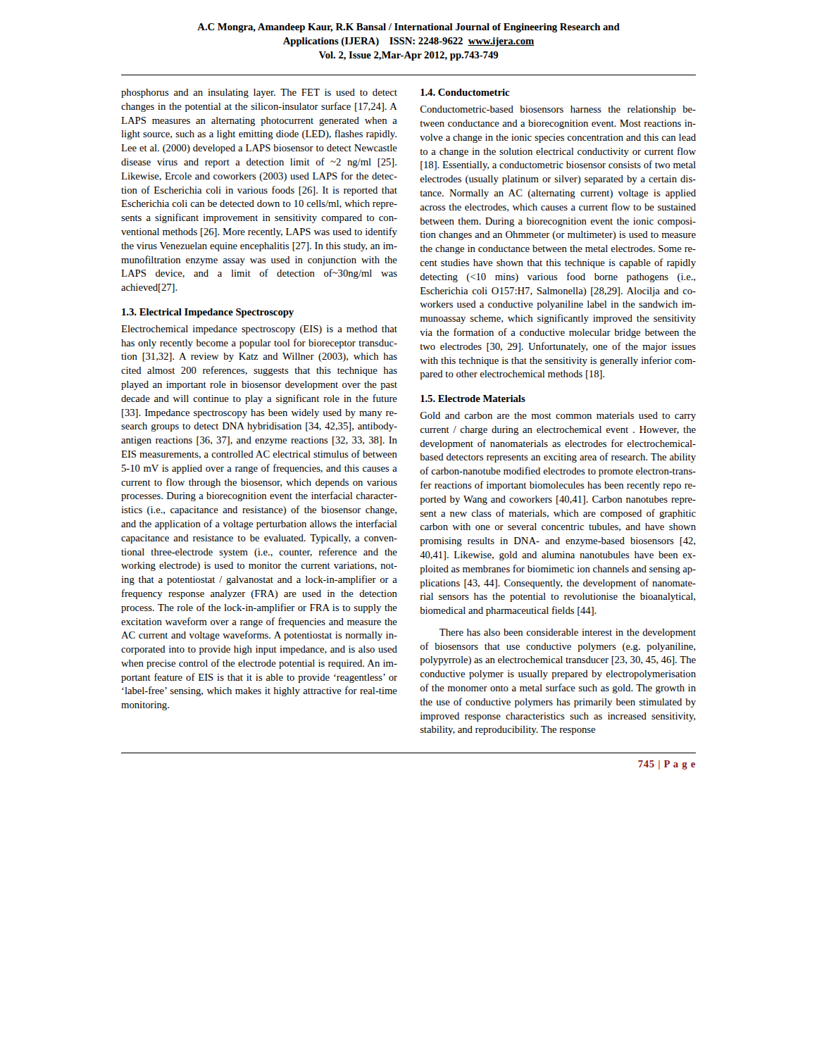A.C Mongra, Amandeep Kaur, R.K Bansal / International Journal of Engineering Research and Applications (IJERA) ISSN: 2248-9622 www.ijera.com Vol. 2, Issue 2,Mar-Apr 2012, pp.743-749
phosphorus and an insulating layer. The FET is used to detect changes in the potential at the silicon-insulator surface [17,24]. A LAPS measures an alternating photocurrent generated when a light source, such as a light emitting diode (LED), flashes rapidly. Lee et al. (2000) developed a LAPS biosensor to detect Newcastle disease virus and report a detection limit of ~2 ng/ml [25]. Likewise, Ercole and coworkers (2003) used LAPS for the detection of Escherichia coli in various foods [26]. It is reported that Escherichia coli can be detected down to 10 cells/ml, which represents a significant improvement in sensitivity compared to conventional methods [26]. More recently, LAPS was used to identify the virus Venezuelan equine encephalitis [27]. In this study, an immunofiltration enzyme assay was used in conjunction with the LAPS device, and a limit of detection of~30ng/ml was achieved[27].
1.3. Electrical Impedance Spectroscopy
Electrochemical impedance spectroscopy (EIS) is a method that has only recently become a popular tool for bioreceptor transduction [31,32]. A review by Katz and Willner (2003), which has cited almost 200 references, suggests that this technique has played an important role in biosensor development over the past decade and will continue to play a significant role in the future [33]. Impedance spectroscopy has been widely used by many research groups to detect DNA hybridisation [34, 42,35], antibody- antigen reactions [36, 37], and enzyme reactions [32, 33, 38]. In EIS measurements, a controlled AC electrical stimulus of between 5-10 mV is applied over a range of frequencies, and this causes a current to flow through the biosensor, which depends on various processes. During a biorecognition event the interfacial characteristics (i.e., capacitance and resistance) of the biosensor change, and the application of a voltage perturbation allows the interfacial capacitance and resistance to be evaluated. Typically, a conventional three-electrode system (i.e., counter, reference and the working electrode) is used to monitor the current variations, noting that a potentiostat / galvanostat and a lock-in-amplifier or a frequency response analyzer (FRA) are used in the detection process. The role of the lock-in-amplifier or FRA is to supply the excitation waveform over a range of frequencies and measure the AC current and voltage waveforms. A potentiostat is normally incorporated into to provide high input impedance, and is also used when precise control of the electrode potential is required. An important feature of EIS is that it is able to provide ‘reagentless’ or ‘label-free’ sensing, which makes it highly attractive for real-time monitoring.
1.4. Conductometric
Conductometric-based biosensors harness the relationship between conductance and a biorecognition event. Most reactions involve a change in the ionic species concentration and this can lead to a change in the solution electrical conductivity or current flow [18]. Essentially, a conductometric biosensor consists of two metal electrodes (usually platinum or silver) separated by a certain distance. Normally an AC (alternating current) voltage is applied across the electrodes, which causes a current flow to be sustained between them. During a biorecognition event the ionic composition changes and an Ohmmeter (or multimeter) is used to measure the change in conductance between the metal electrodes. Some recent studies have shown that this technique is capable of rapidly detecting (<10 mins) various food borne pathogens (i.e., Escherichia coli O157:H7, Salmonella) [28,29]. Alocilja and coworkers used a conductive polyaniline label in the sandwich immunoassay scheme, which significantly improved the sensitivity via the formation of a conductive molecular bridge between the two electrodes [30, 29]. Unfortunately, one of the major issues with this technique is that the sensitivity is generally inferior compared to other electrochemical methods [18].
1.5. Electrode Materials
Gold and carbon are the most common materials used to carry current / charge during an electrochemical event . However, the development of nanomaterials as electrodes for electrochemical-based detectors represents an exciting area of research. The ability of carbon-nanotube modified electrodes to promote electron-transfer reactions of important biomolecules has been recently repo reported by Wang and coworkers [40,41]. Carbon nanotubes represent a new class of materials, which are composed of graphitic carbon with one or several concentric tubules, and have shown promising results in DNA- and enzyme-based biosensors [42, 40,41]. Likewise, gold and alumina nanotubules have been exploited as membranes for biomimetic ion channels and sensing applications [43, 44]. Consequently, the development of nanomaterial sensors has the potential to revolutionise the bioanalytical, biomedical and pharmaceutical fields [44].
There has also been considerable interest in the development of biosensors that use conductive polymers (e.g. polyaniline, polypyrrole) as an electrochemical transducer [23, 30, 45, 46]. The conductive polymer is usually prepared by electropolymerisation of the monomer onto a metal surface such as gold. The growth in the use of conductive polymers has primarily been stimulated by improved response characteristics such as increased sensitivity, stability, and reproducibility. The response
745 | P a g e